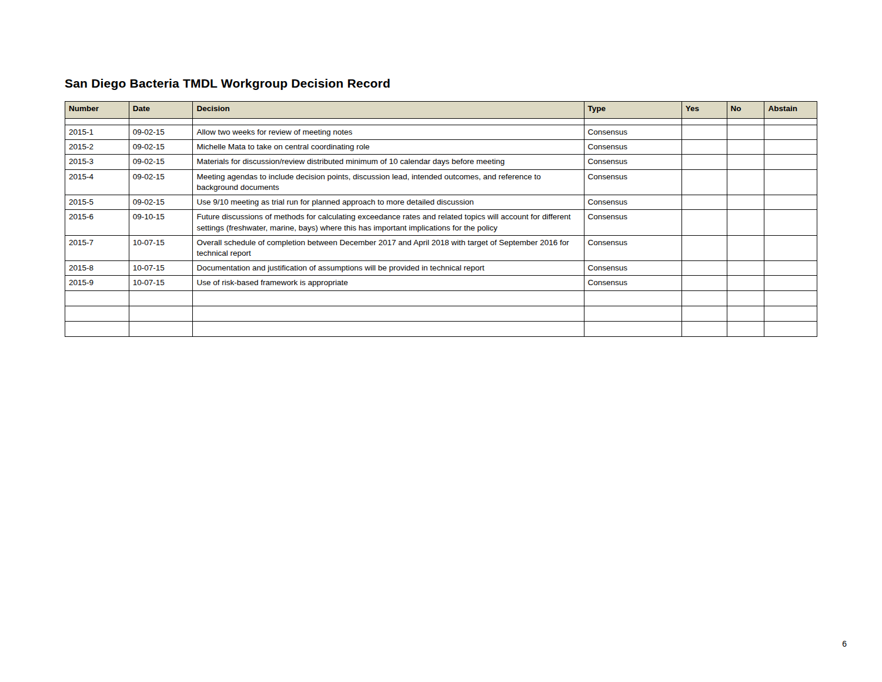San Diego Bacteria TMDL Workgroup Decision Record
| Number | Date | Decision | Type | Yes | No | Abstain |
| --- | --- | --- | --- | --- | --- | --- |
| 2015-1 | 09-02-15 | Allow two weeks for review of meeting notes | Consensus | | | |
| 2015-2 | 09-02-15 | Michelle Mata to take on central coordinating role | Consensus | | | |
| 2015-3 | 09-02-15 | Materials for discussion/review distributed minimum of 10 calendar days before meeting | Consensus | | | |
| 2015-4 | 09-02-15 | Meeting agendas to include decision points, discussion lead, intended outcomes, and reference to background documents | Consensus | | | |
| 2015-5 | 09-02-15 | Use 9/10 meeting as trial run for planned approach to more detailed discussion | Consensus | | | |
| 2015-6 | 09-10-15 | Future discussions of methods for calculating exceedance rates and related topics will account for different settings (freshwater, marine, bays) where this has important implications for the policy | Consensus | | | |
| 2015-7 | 10-07-15 | Overall schedule of completion between December 2017 and April 2018 with target of September 2016 for technical report | Consensus | | | |
| 2015-8 | 10-07-15 | Documentation and justification of assumptions will be provided in technical report | Consensus | | | |
| 2015-9 | 10-07-15 | Use of risk-based framework is appropriate | Consensus | | | |
6